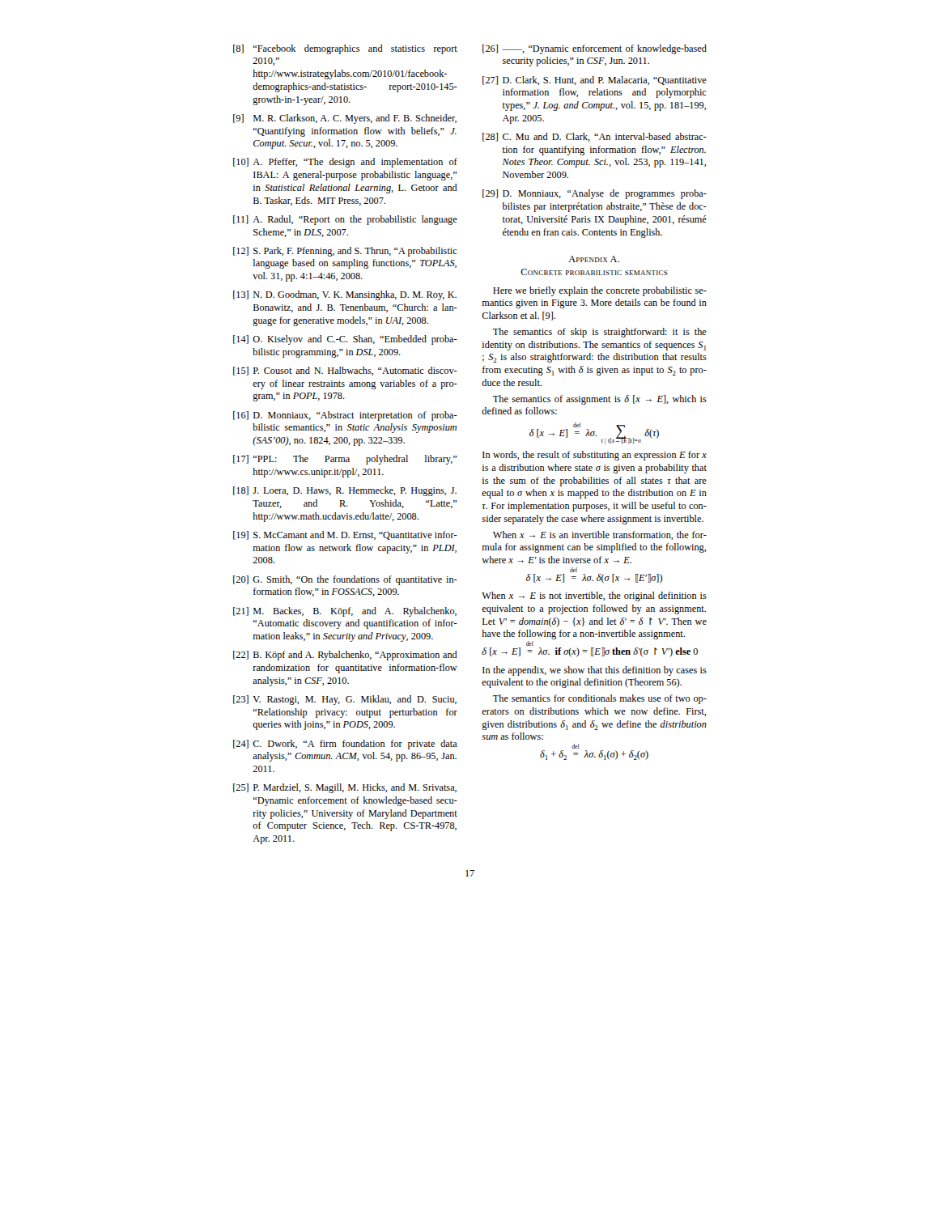[8]“Facebook demographics and statistics report 2010,” http://www.istrategylabs.com/2010/01/facebook-demographics-and-statistics- report-2010-145-growth-in-1-year/, 2010.
[9] M. R. Clarkson, A. C. Myers, and F. B. Schneider, “Quantifying information flow with beliefs,” J. Comput. Secur., vol. 17, no. 5, 2009.
[10] A. Pfeffer, “The design and implementation of IBAL: A general-purpose probabilistic language,” in Statistical Relational Learning, L. Getoor and B. Taskar, Eds. MIT Press, 2007.
[11] A. Radul, “Report on the probabilistic language Scheme,” in DLS, 2007.
[12] S. Park, F. Pfenning, and S. Thrun, “A probabilistic language based on sampling functions,” TOPLAS, vol. 31, pp. 4:1–4:46, 2008.
[13] N. D. Goodman, V. K. Mansinghka, D. M. Roy, K. Bonawitz, and J. B. Tenenbaum, “Church: a language for generative models,” in UAI, 2008.
[14] O. Kiselyov and C.-C. Shan, “Embedded probabilistic programming,” in DSL, 2009.
[15] P. Cousot and N. Halbwachs, “Automatic discovery of linear restraints among variables of a program,” in POPL, 1978.
[16] D. Monniaux, “Abstract interpretation of probabilistic semantics,” in Static Analysis Symposium (SAS’00), no. 1824, 200, pp. 322–339.
[17]“PPL: The Parma polyhedral library,” http://www.cs.unipr.it/ppl/, 2011.
[18] J. Loera, D. Haws, R. Hemmecke, P. Huggins, J. Tauzer, and R. Yoshida, “Latte,” http://www.math.ucdavis.edu/latte/, 2008.
[19] S. McCamant and M. D. Ernst, “Quantitative information flow as network flow capacity,” in PLDI, 2008.
[20] G. Smith, “On the foundations of quantitative information flow,” in FOSSACS, 2009.
[21] M. Backes, B. Köpf, and A. Rybalchenko, “Automatic discovery and quantification of information leaks,” in Security and Privacy, 2009.
[22] B. Köpf and A. Rybalchenko, “Approximation and randomization for quantitative information-flow analysis,” in CSF, 2010.
[23] V. Rastogi, M. Hay, G. Miklau, and D. Suciu, “Relationship privacy: output perturbation for queries with joins,” in PODS, 2009.
[24] C. Dwork, “A firm foundation for private data analysis,” Commun. ACM, vol. 54, pp. 86–95, Jan. 2011.
[25] P. Mardziel, S. Magill, M. Hicks, and M. Srivatsa, “Dynamic enforcement of knowledge-based security policies,” University of Maryland Department of Computer Science, Tech. Rep. CS-TR-4978, Apr. 2011.
[26]——, “Dynamic enforcement of knowledge-based security policies,” in CSF, Jun. 2011.
[27] D. Clark, S. Hunt, and P. Malacaria, “Quantitative information flow, relations and polymorphic types,” J. Log. and Comput., vol. 15, pp. 181–199, Apr. 2005.
[28] C. Mu and D. Clark, “An interval-based abstraction for quantifying information flow,” Electron. Notes Theor. Comput. Sci., vol. 253, pp. 119–141, November 2009.
[29] D. Monniaux, “Analyse de programmes probabilistes par interprétation abstraite,” Thèse de doctorat, Université Paris IX Dauphine, 2001, résumé étendu en fran cais. Contents in English.
Appendix A.
Concrete probabilistic semantics
Here we briefly explain the concrete probabilistic semantics given in Figure 3. More details can be found in Clarkson et al. [9].
The semantics of skip is straightforward: it is the identity on distributions. The semantics of sequences S1 ; S2 is also straightforward: the distribution that results from executing S1 with δ is given as input to S2 to produce the result.
The semantics of assignment is δ [x → E], which is defined as follows:
δ [x → E] def= λσ. ∑ τ | τ[x→⟦E⟧τ]=σ δ(τ)
In words, the result of substituting an expression E for x is a distribution where state σ is given a probability that is the sum of the probabilities of all states τ that are equal to σ when x is mapped to the distribution on E in τ. For implementation purposes, it will be useful to consider separately the case where assignment is invertible.
When x → E is an invertible transformation, the formula for assignment can be simplified to the following, where x → E′ is the inverse of x → E.
δ [x → E] def= λσ. δ(σ [x → ⟦E′⟧σ])
When x → E is not invertible, the original definition is equivalent to a projection followed by an assignment. Let V′ = domain(δ) − {x} and let δ′ = δ ↾ V′. Then we have the following for a non-invertible assignment.
δ [x → E] def= λσ. if σ(x) = ⟦E⟧σ then δ′(σ ↾ V′) else 0
In the appendix, we show that this definition by cases is equivalent to the original definition (Theorem 56).
The semantics for conditionals makes use of two operators on distributions which we now define. First, given distributions δ1 and δ2 we define the distribution sum as follows:
δ1 + δ2 def= λσ. δ1(σ) + δ2(σ)
17